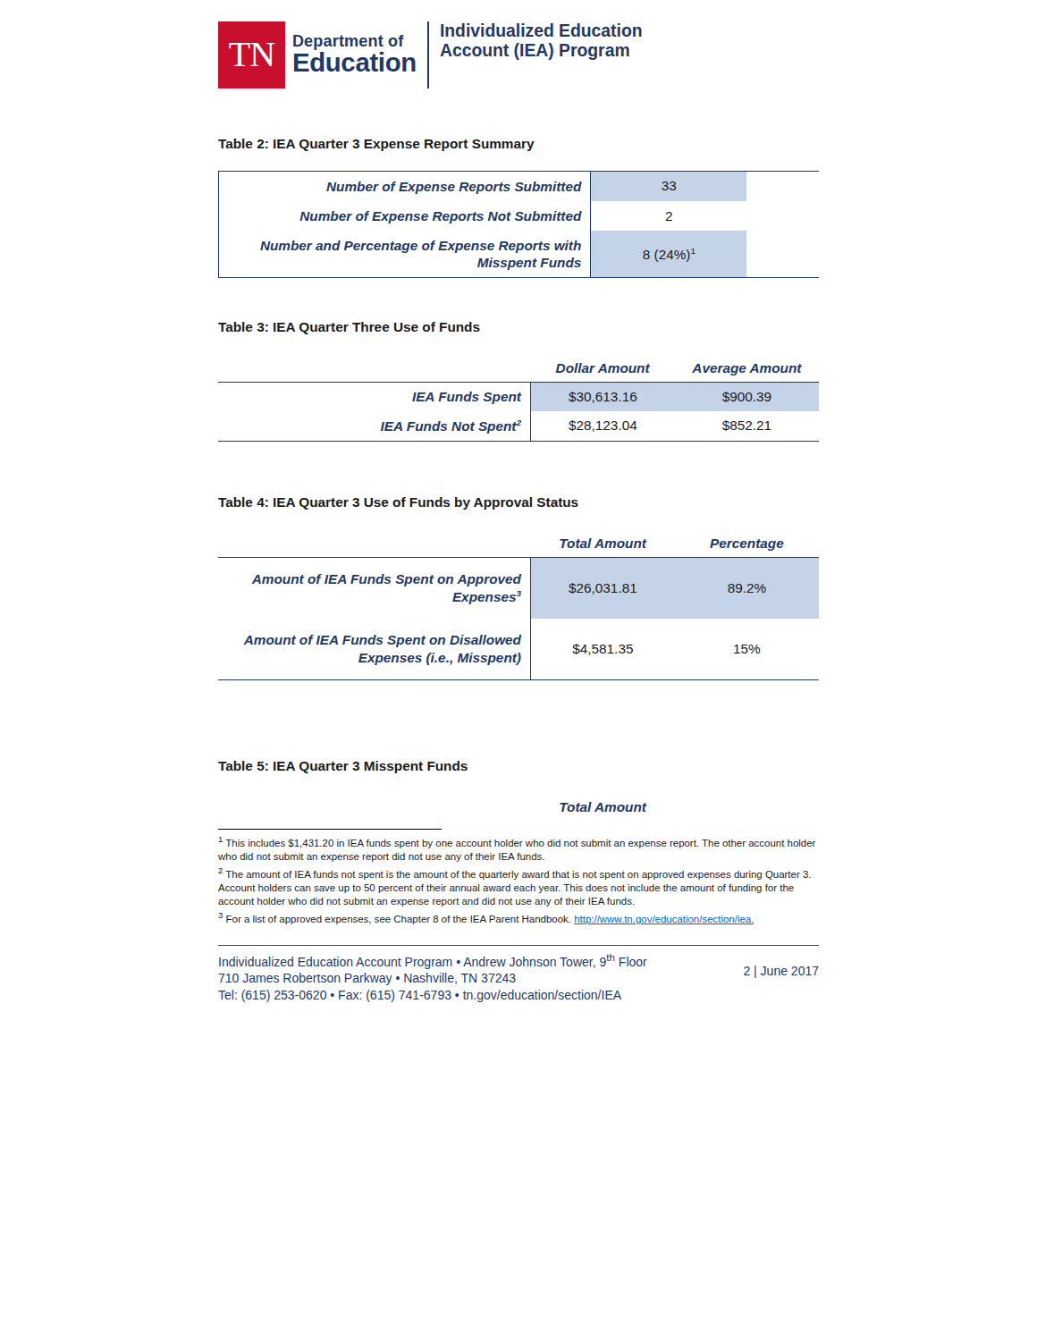TN
Department of
Education
Individualized Education
Account (IEA) Program
Table 2: IEA Quarter 3 Expense Report Summary
| Number of Expense Reports Submitted | 33 | |
| Number of Expense Reports Not Submitted | 2 | |
| Number and Percentage of Expense Reports with Misspent Funds | 8 (24%) 1 | |
Table 3: IEA Quarter Three Use of Funds
| | Dollar Amount | Average Amount |
| --- | --- | --- |
| IEA Funds Spent | $30,613.16 | $900.39 |
| IEA Funds Not Spent 2 | $28,123.04 | $852.21 |
Table 4: IEA Quarter 3 Use of Funds by Approval Status
| | Total Amount | Percentage |
| --- | --- | --- |
| Amount of IEA Funds Spent on Approved Expenses 3 | $26,031.81 | 89.2% |
| Amount of IEA Funds Spent on Disallowed Expenses (i.e., Misspent) | $4,581.35 | 15% |
Table 5: IEA Quarter 3 Misspent Funds
| | Total Amount | |
| --- | --- | --- |
1 This includes $1,431.20 in IEA funds spent by one account holder who did not submit an expense report. The other account holder who did not submit an expense report did not use any of their IEA funds.
2 The amount of IEA funds not spent is the amount of the quarterly award that is not spent on approved expenses during Quarter 3. Account holders can save up to 50 percent of their annual award each year. This does not include the amount of funding for the account holder who did not submit an expense report and did not use any of their IEA funds.
3 For a list of approved expenses, see Chapter 8 of the IEA Parent Handbook. http://www.tn.gov/education/section/iea.
Individualized Education Account Program • Andrew Johnson Tower, 9th Floor
710 James Robertson Parkway • Nashville, TN 37243
Tel: (615) 253-0620 • Fax: (615) 741-6793 • tn.gov/education/section/IEA
2 | June 2017